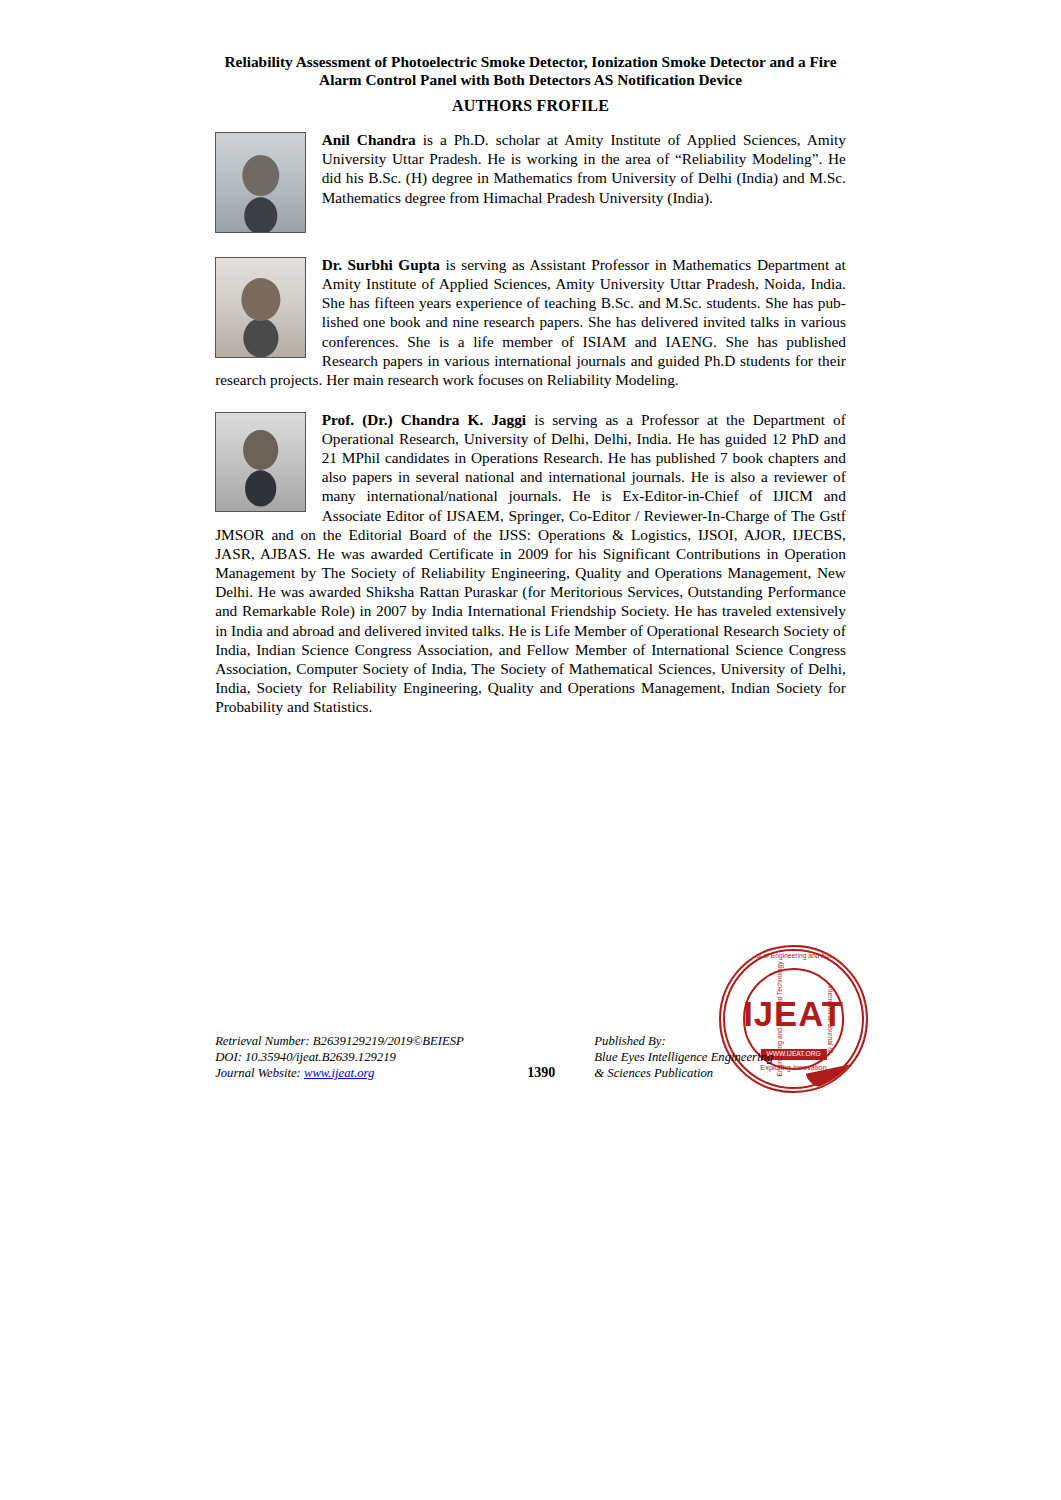Reliability Assessment of Photoelectric Smoke Detector, Ionization Smoke Detector and a Fire Alarm Control Panel with Both Detectors AS Notification Device
AUTHORS FROFILE
Anil Chandra is a Ph.D. scholar at Amity Institute of Applied Sciences, Amity University Uttar Pradesh. He is working in the area of “Reliability Modeling”. He did his B.Sc. (H) degree in Mathematics from University of Delhi (India) and M.Sc. Mathematics degree from Himachal Pradesh University (India).
Dr. Surbhi Gupta is serving as Assistant Professor in Mathematics Department at Amity Institute of Applied Sciences, Amity University Uttar Pradesh, Noida, India. She has fifteen years experience of teaching B.Sc. and M.Sc. students. She has published one book and nine research papers. She has delivered invited talks in various conferences. She is a life member of ISIAM and IAENG. She has published Research papers in various international journals and guided Ph.D students for their research projects. Her main research work focuses on Reliability Modeling.
Prof. (Dr.) Chandra K. Jaggi is serving as a Professor at the Department of Operational Research, University of Delhi, Delhi, India. He has guided 12 PhD and 21 MPhil candidates in Operations Research. He has published 7 book chapters and also papers in several national and international journals. He is also a reviewer of many international/national journals. He is Ex-Editor-in-Chief of IJICM and Associate Editor of IJSAEM, Springer, Co-Editor / Reviewer-In-Charge of The Gstf JMSOR and on the Editorial Board of the IJSS: Operations & Logistics, IJSOI, AJOR, IJECBS, JASR, AJBAS. He was awarded Certificate in 2009 for his Significant Contributions in Operation Management by The Society of Reliability Engineering, Quality and Operations Management, New Delhi. He was awarded Shiksha Rattan Puraskar (for Meritorious Services, Outstanding Performance and Remarkable Role) in 2007 by India International Friendship Society. He has traveled extensively in India and abroad and delivered invited talks. He is Life Member of Operational Research Society of India, Indian Science Congress Association, and Fellow Member of International Science Congress Association, Computer Society of India, The Society of Mathematical Sciences, University of Delhi, India, Society for Reliability Engineering, Quality and Operations Management, Indian Society for Probability and Statistics.
International Journal of Engineering and Advanced Technology
Engineering and Advanced Technology
International Journal of
IJEAT
WWW.IJEAT.ORG
Exploring Innovation
Retrieval Number: B2639129219/2019©BEIESP
DOI: 10.35940/ijeat.B2639.129219
Journal Website: www.ijeat.org
1390
Published By:
Blue Eyes Intelligence Engineering
& Sciences Publication